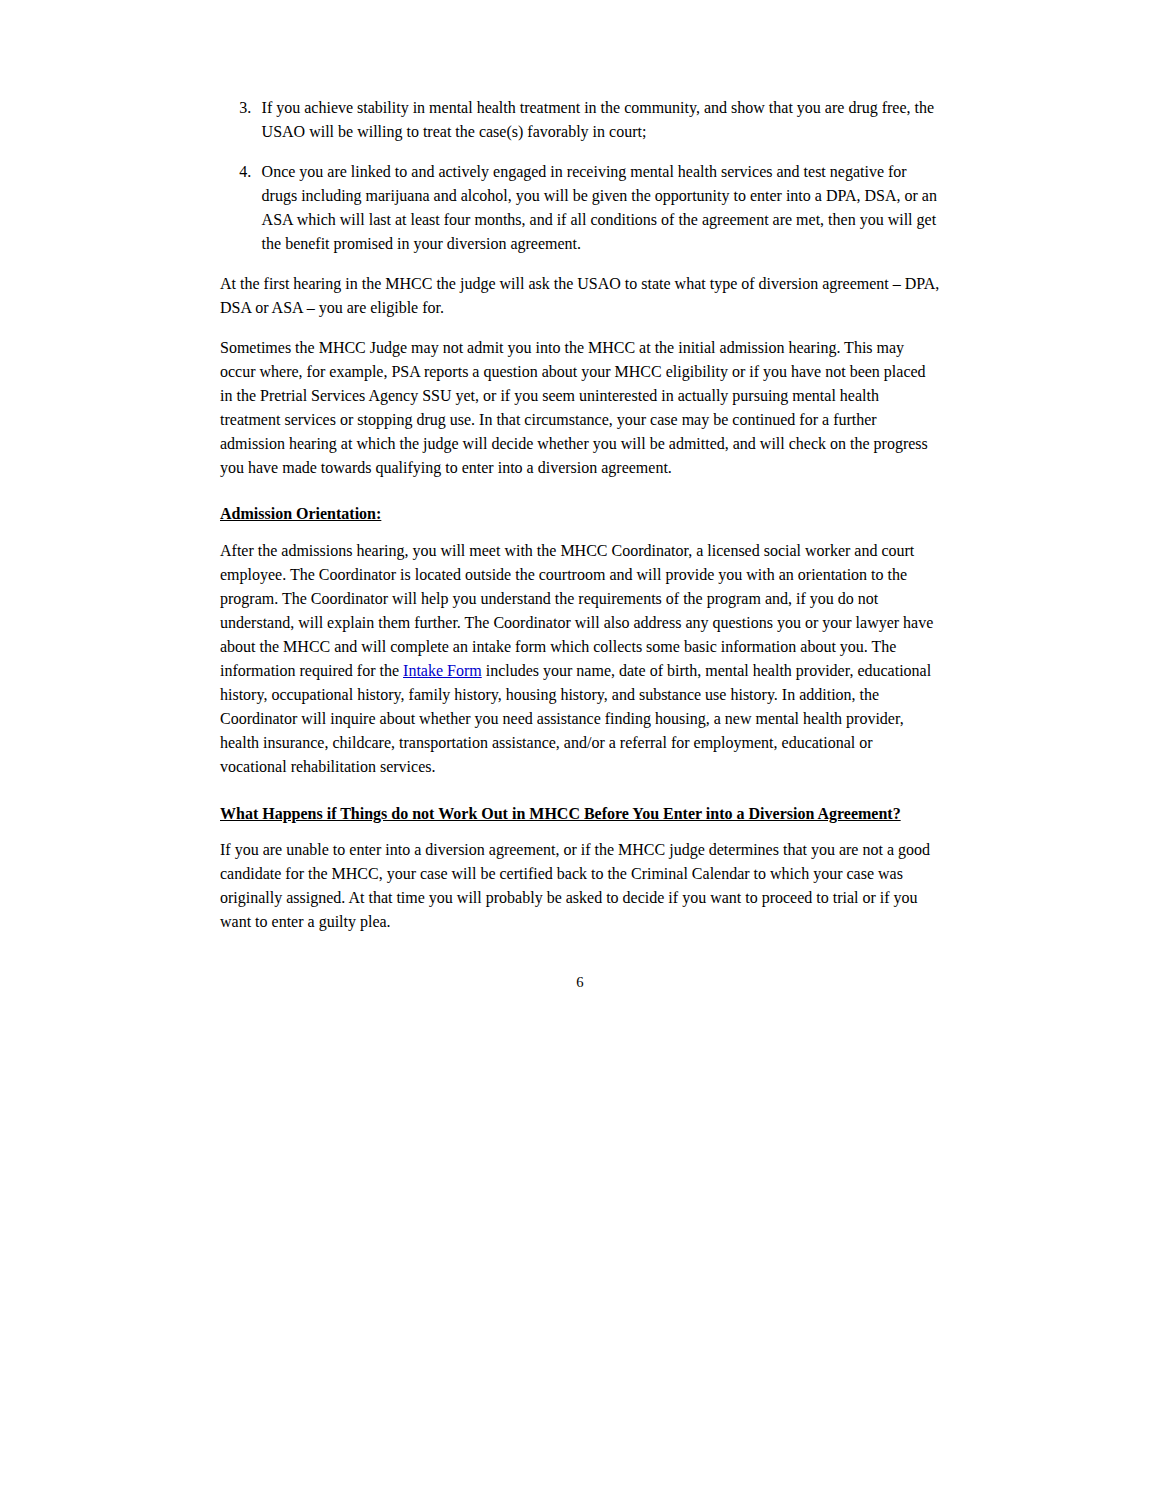If you achieve stability in mental health treatment in the community, and show that you are drug free, the USAO will be willing to treat the case(s) favorably in court;
Once you are linked to and actively engaged in receiving mental health services and test negative for drugs including marijuana and alcohol, you will be given the opportunity to enter into a DPA, DSA, or an ASA which will last at least four months, and if all conditions of the agreement are met, then you will get the benefit promised in your diversion agreement.
At the first hearing in the MHCC the judge will ask the USAO to state what type of diversion agreement – DPA, DSA or ASA – you are eligible for.
Sometimes the MHCC Judge may not admit you into the MHCC at the initial admission hearing. This may occur where, for example, PSA reports a question about your MHCC eligibility or if you have not been placed in the Pretrial Services Agency SSU yet, or if you seem uninterested in actually pursuing mental health treatment services or stopping drug use. In that circumstance, your case may be continued for a further admission hearing at which the judge will decide whether you will be admitted, and will check on the progress you have made towards qualifying to enter into a diversion agreement.
Admission Orientation:
After the admissions hearing, you will meet with the MHCC Coordinator, a licensed social worker and court employee. The Coordinator is located outside the courtroom and will provide you with an orientation to the program. The Coordinator will help you understand the requirements of the program and, if you do not understand, will explain them further. The Coordinator will also address any questions you or your lawyer have about the MHCC and will complete an intake form which collects some basic information about you. The information required for the Intake Form includes your name, date of birth, mental health provider, educational history, occupational history, family history, housing history, and substance use history. In addition, the Coordinator will inquire about whether you need assistance finding housing, a new mental health provider, health insurance, childcare, transportation assistance, and/or a referral for employment, educational or vocational rehabilitation services.
What Happens if Things do not Work Out in MHCC Before You Enter into a Diversion Agreement?
If you are unable to enter into a diversion agreement, or if the MHCC judge determines that you are not a good candidate for the MHCC, your case will be certified back to the Criminal Calendar to which your case was originally assigned. At that time you will probably be asked to decide if you want to proceed to trial or if you want to enter a guilty plea.
6